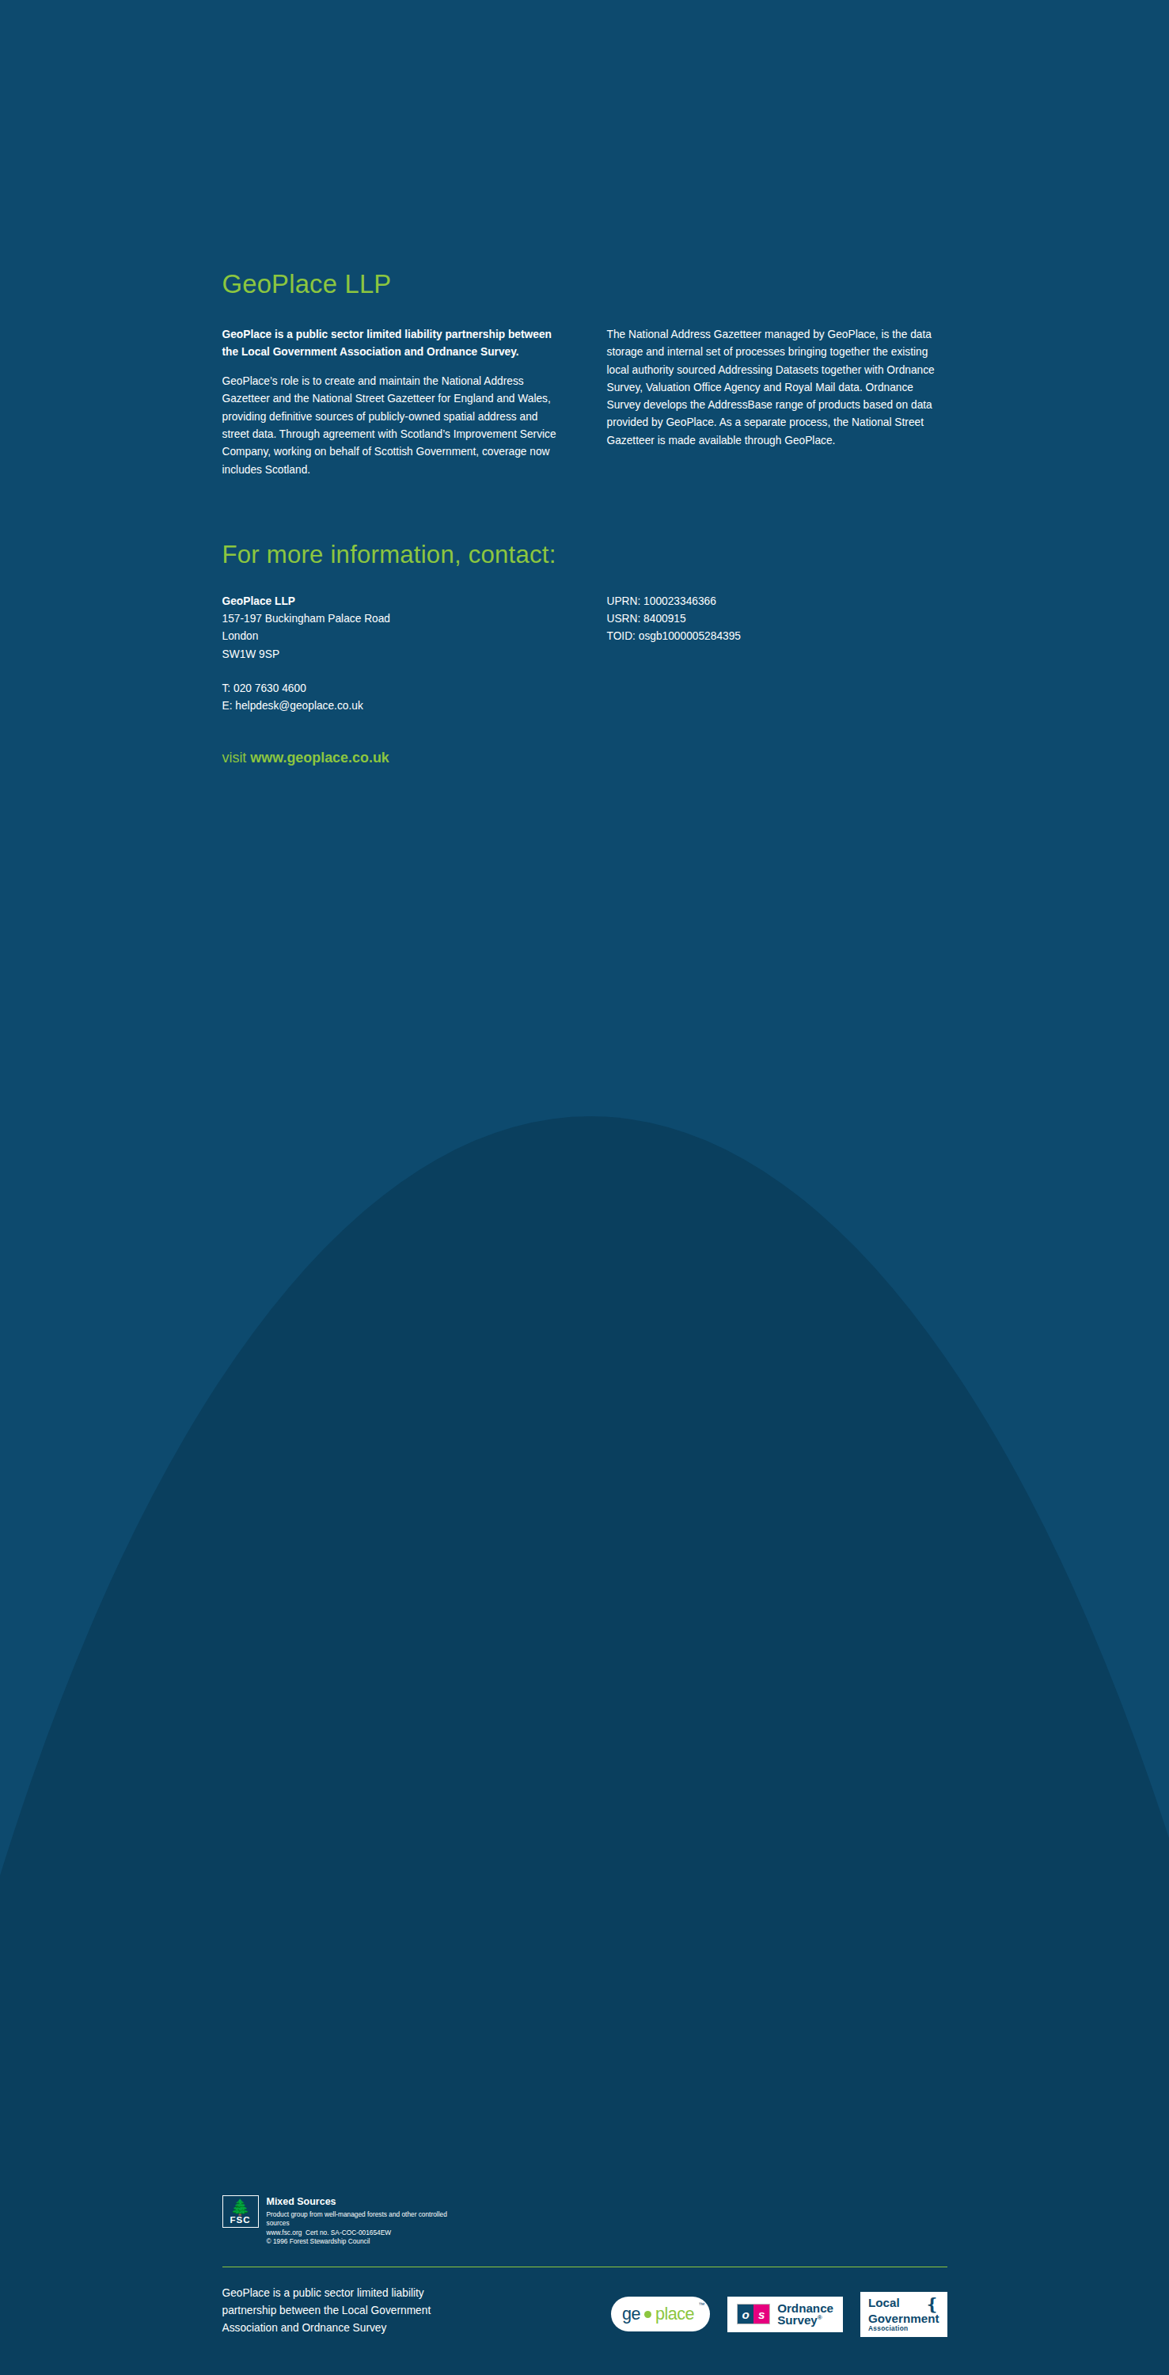GeoPlace LLP
GeoPlace is a public sector limited liability partnership between the Local Government Association and Ordnance Survey.
GeoPlace’s role is to create and maintain the National Address Gazetteer and the National Street Gazetteer for England and Wales, providing definitive sources of publicly-owned spatial address and street data. Through agreement with Scotland’s Improvement Service Company, working on behalf of Scottish Government, coverage now includes Scotland.
The National Address Gazetteer managed by GeoPlace, is the data storage and internal set of processes bringing together the existing local authority sourced Addressing Datasets together with Ordnance Survey, Valuation Office Agency and Royal Mail data. Ordnance Survey develops the AddressBase range of products based on data provided by GeoPlace. As a separate process, the National Street Gazetteer is made available through GeoPlace.
For more information, contact:
GeoPlace LLP
157-197 Buckingham Palace Road
London
SW1W 9SP
T: 020 7630 4600
E: helpdesk@geoplace.co.uk
UPRN: 100023346366
USRN: 8400915
TOID: osgb1000005284395
visit www.geoplace.co.uk
🌲 FSC
Mixed Sources Product group from well-managed forests and other controlled sources
www.fsc.org Cert no. SA-COC-001654EW
© 1996 Forest Stewardship Council
GeoPlace is a public sector limited liability partnership between the Local Government Association and Ordnance Survey
ge place™
os Ordnance
Survey®
❴
Local
Government
Association